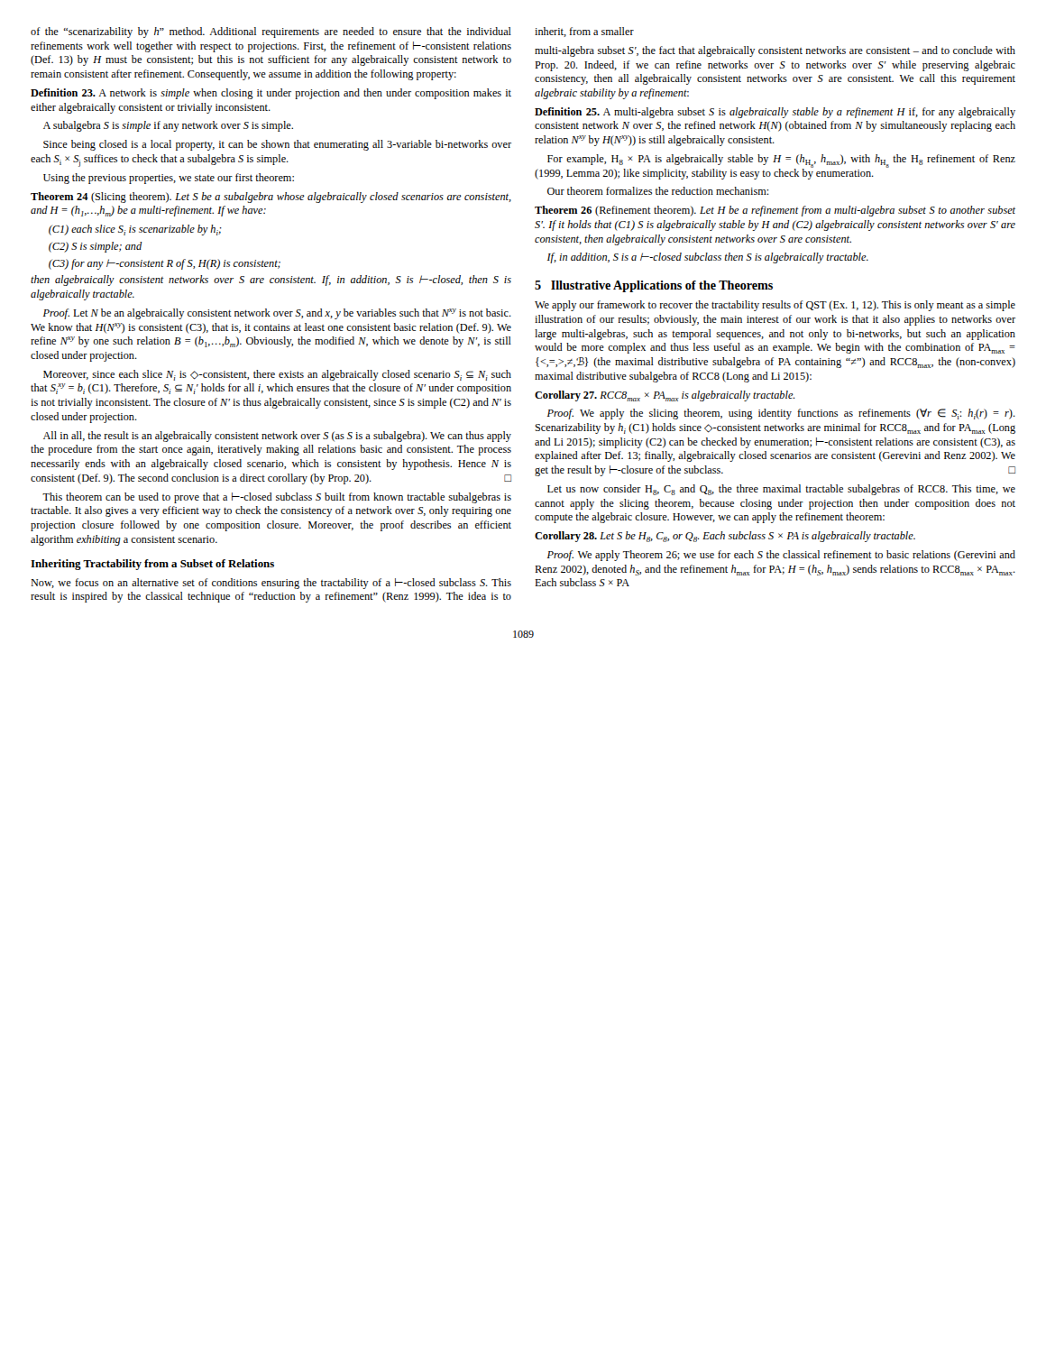of the “scenarizability by h” method. Additional requirements are needed to ensure that the individual refinements work well together with respect to projections. First, the refinement of ⊢-consistent relations (Def. 13) by H must be consistent; but this is not sufficient for any algebraically consistent network to remain consistent after refinement. Consequently, we assume in addition the following property:
Definition 23. A network is simple when closing it under projection and then under composition makes it either algebraically consistent or trivially inconsistent.
A subalgebra S is simple if any network over S is simple.
Since being closed is a local property, it can be shown that enumerating all 3-variable bi-networks over each Si × Sj suffices to check that a subalgebra S is simple.
Using the previous properties, we state our first theorem:
Theorem 24 (Slicing theorem). Let S be a subalgebra whose algebraically closed scenarios are consistent, and H = (h1,…,hm) be a multi-refinement. If we have:
(C1) each slice Si is scenarizable by hi;
(C2) S is simple; and
(C3) for any ⊢-consistent R of S, H(R) is consistent;
then algebraically consistent networks over S are consistent. If, in addition, S is ⊢-closed, then S is algebraically tractable.
Proof. Let N be an algebraically consistent network over S, and x, y be variables such that Nxy is not basic. We know that H(Nxy) is consistent (C3), that is, it contains at least one consistent basic relation (Def. 9). We refine Nxy by one such relation B = (b1,…,bm). Obviously, the modified N, which we denote by N′, is still closed under projection.
Moreover, since each slice Ni is ◇-consistent, there exists an algebraically closed scenario Si ⊆ Ni such that Sixy = bi (C1). Therefore, Si ⊆ Ni′ holds for all i, which ensures that the closure of N′ under composition is not trivially inconsistent. The closure of N′ is thus algebraically consistent, since S is simple (C2) and N′ is closed under projection.
All in all, the result is an algebraically consistent network over S (as S is a subalgebra). We can thus apply the procedure from the start once again, iteratively making all relations basic and consistent. The process necessarily ends with an algebraically closed scenario, which is consistent by hypothesis. Hence N is consistent (Def. 9). The second conclusion is a direct corollary (by Prop. 20). □
This theorem can be used to prove that a ⊢-closed subclass S built from known tractable subalgebras is tractable. It also gives a very efficient way to check the consistency of a network over S, only requiring one projection closure followed by one composition closure. Moreover, the proof describes an efficient algorithm exhibiting a consistent scenario.
Inheriting Tractability from a Subset of Relations
Now, we focus on an alternative set of conditions ensuring the tractability of a ⊢-closed subclass S. This result is inspired by the classical technique of “reduction by a refinement” (Renz 1999). The idea is to inherit, from a smaller
multi-algebra subset S′, the fact that algebraically consistent networks are consistent – and to conclude with Prop. 20. Indeed, if we can refine networks over S to networks over S′ while preserving algebraic consistency, then all algebraically consistent networks over S are consistent. We call this requirement algebraic stability by a refinement:
Definition 25. A multi-algebra subset S is algebraically stable by a refinement H if, for any algebraically consistent network N over S, the refined network H(N) (obtained from N by simultaneously replacing each relation Nxy by H(Nxy)) is still algebraically consistent.
For example, H8 × PA is algebraically stable by H = (hH8, hmax), with hH8 the H8 refinement of Renz (1999, Lemma 20); like simplicity, stability is easy to check by enumeration.
Our theorem formalizes the reduction mechanism:
Theorem 26 (Refinement theorem). Let H be a refinement from a multi-algebra subset S to another subset S′. If it holds that (C1) S is algebraically stable by H and (C2) algebraically consistent networks over S′ are consistent, then algebraically consistent networks over S are consistent.
If, in addition, S is a ⊢-closed subclass then S is algebraically tractable.
5 Illustrative Applications of the Theorems
We apply our framework to recover the tractability results of QST (Ex. 1, 12). This is only meant as a simple illustration of our results; obviously, the main interest of our work is that it also applies to networks over large multi-algebras, such as temporal sequences, and not only to bi-networks, but such an application would be more complex and thus less useful as an example. We begin with the combination of PAmax = {<,=,>,≠,ℬ} (the maximal distributive subalgebra of PA containing “≠”) and RCC8max, the (non-convex) maximal distributive subalgebra of RCC8 (Long and Li 2015):
Corollary 27. RCC8max × PAmax is algebraically tractable.
Proof. We apply the slicing theorem, using identity functions as refinements (∀r ∈ Si: hi(r) = r). Scenarizability by hi (C1) holds since ◇-consistent networks are minimal for RCC8max and for PAmax (Long and Li 2015); simplicity (C2) can be checked by enumeration; ⊢-consistent relations are consistent (C3), as explained after Def. 13; finally, algebraically closed scenarios are consistent (Gerevini and Renz 2002). We get the result by ⊢-closure of the subclass. □
Let us now consider H8, C8 and Q8, the three maximal tractable subalgebras of RCC8. This time, we cannot apply the slicing theorem, because closing under projection then under composition does not compute the algebraic closure. However, we can apply the refinement theorem:
Corollary 28. Let S be H8, C8, or Q8. Each subclass S × PA is algebraically tractable.
Proof. We apply Theorem 26; we use for each S the classical refinement to basic relations (Gerevini and Renz 2002), denoted hS, and the refinement hmax for PA; H = (hS, hmax) sends relations to RCC8max × PAmax. Each subclass S × PA
1089